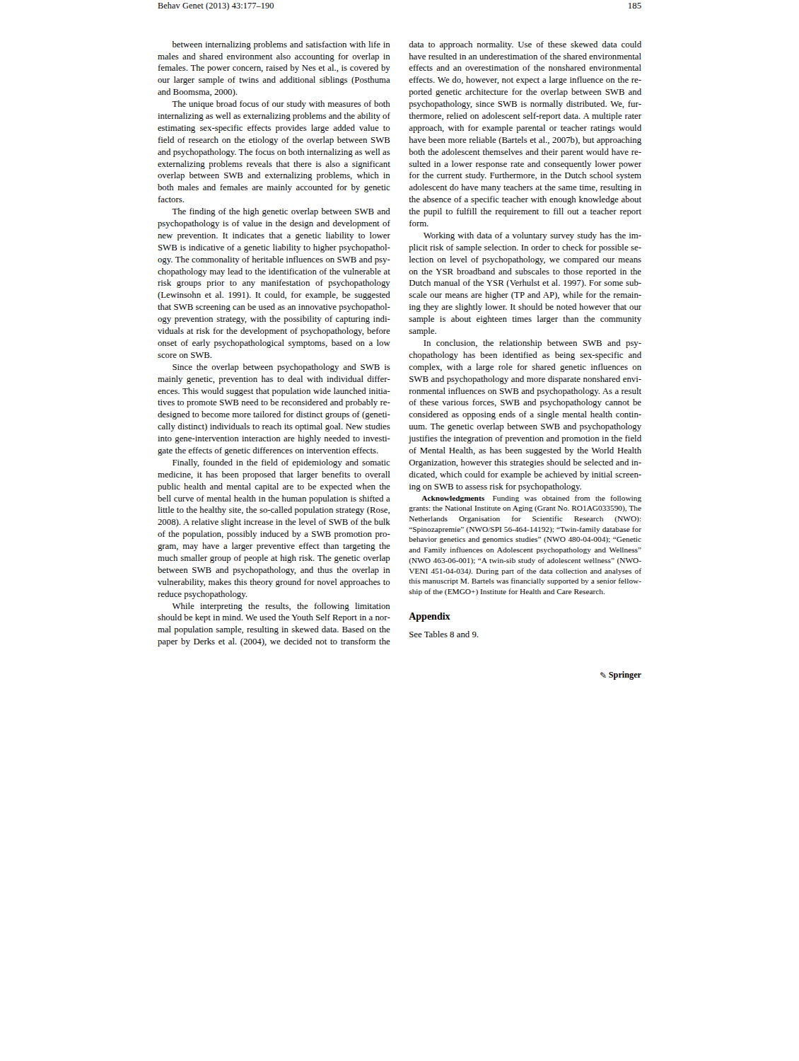Behav Genet (2013) 43:177–190 185
between internalizing problems and satisfaction with life in males and shared environment also accounting for overlap in females. The power concern, raised by Nes et al., is covered by our larger sample of twins and additional siblings (Posthuma and Boomsma, 2000).
The unique broad focus of our study with measures of both internalizing as well as externalizing problems and the ability of estimating sex-specific effects provides large added value to field of research on the etiology of the overlap between SWB and psychopathology. The focus on both internalizing as well as externalizing problems reveals that there is also a significant overlap between SWB and externalizing problems, which in both males and females are mainly accounted for by genetic factors.
The finding of the high genetic overlap between SWB and psychopathology is of value in the design and development of new prevention. It indicates that a genetic liability to lower SWB is indicative of a genetic liability to higher psychopathology. The commonality of heritable influences on SWB and psychopathology may lead to the identification of the vulnerable at risk groups prior to any manifestation of psychopathology (Lewinsohn et al. 1991). It could, for example, be suggested that SWB screening can be used as an innovative psychopathology prevention strategy, with the possibility of capturing individuals at risk for the development of psychopathology, before onset of early psychopathological symptoms, based on a low score on SWB.
Since the overlap between psychopathology and SWB is mainly genetic, prevention has to deal with individual differences. This would suggest that population wide launched initiatives to promote SWB need to be reconsidered and probably redesigned to become more tailored for distinct groups of (genetically distinct) individuals to reach its optimal goal. New studies into gene-intervention interaction are highly needed to investigate the effects of genetic differences on intervention effects.
Finally, founded in the field of epidemiology and somatic medicine, it has been proposed that larger benefits to overall public health and mental capital are to be expected when the bell curve of mental health in the human population is shifted a little to the healthy site, the so-called population strategy (Rose, 2008). A relative slight increase in the level of SWB of the bulk of the population, possibly induced by a SWB promotion program, may have a larger preventive effect than targeting the much smaller group of people at high risk. The genetic overlap between SWB and psychopathology, and thus the overlap in vulnerability, makes this theory ground for novel approaches to reduce psychopathology.
While interpreting the results, the following limitation should be kept in mind. We used the Youth Self Report in a normal population sample, resulting in skewed data. Based on the paper by Derks et al. (2004), we decided not to transform the data to approach normality. Use of these skewed data could have resulted in an underestimation of the shared environmental effects and an overestimation of the nonshared environmental effects. We do, however, not expect a large influence on the reported genetic architecture for the overlap between SWB and psychopathology, since SWB is normally distributed. We, furthermore, relied on adolescent self-report data. A multiple rater approach, with for example parental or teacher ratings would have been more reliable (Bartels et al., 2007b), but approaching both the adolescent themselves and their parent would have resulted in a lower response rate and consequently lower power for the current study. Furthermore, in the Dutch school system adolescent do have many teachers at the same time, resulting in the absence of a specific teacher with enough knowledge about the pupil to fulfill the requirement to fill out a teacher report form.
Working with data of a voluntary survey study has the implicit risk of sample selection. In order to check for possible selection on level of psychopathology, we compared our means on the YSR broadband and subscales to those reported in the Dutch manual of the YSR (Verhulst et al. 1997). For some subscale our means are higher (TP and AP), while for the remaining they are slightly lower. It should be noted however that our sample is about eighteen times larger than the community sample.
In conclusion, the relationship between SWB and psychopathology has been identified as being sex-specific and complex, with a large role for shared genetic influences on SWB and psychopathology and more disparate nonshared environmental influences on SWB and psychopathology. As a result of these various forces, SWB and psychopathology cannot be considered as opposing ends of a single mental health continuum. The genetic overlap between SWB and psychopathology justifies the integration of prevention and promotion in the field of Mental Health, as has been suggested by the World Health Organization, however this strategies should be selected and indicated, which could for example be achieved by initial screening on SWB to assess risk for psychopathology.
Acknowledgments Funding was obtained from the following grants: the National Institute on Aging (Grant No. RO1AG033590), The Netherlands Organisation for Scientific Research (NWO): “Spinozapremie” (NWO/SPI 56-464-14192); “Twin-family database for behavior genetics and genomics studies” (NWO 480-04-004); “Genetic and Family influences on Adolescent psychopathology and Wellness” (NWO 463-06-001); “A twin-sib study of adolescent wellness” (NWO-VENI 451-04-034). During part of the data collection and analyses of this manuscript M. Bartels was financially supported by a senior fellowship of the (EMGO+) Institute for Health and Care Research.
Appendix
See Tables 8 and 9.
✎Springer